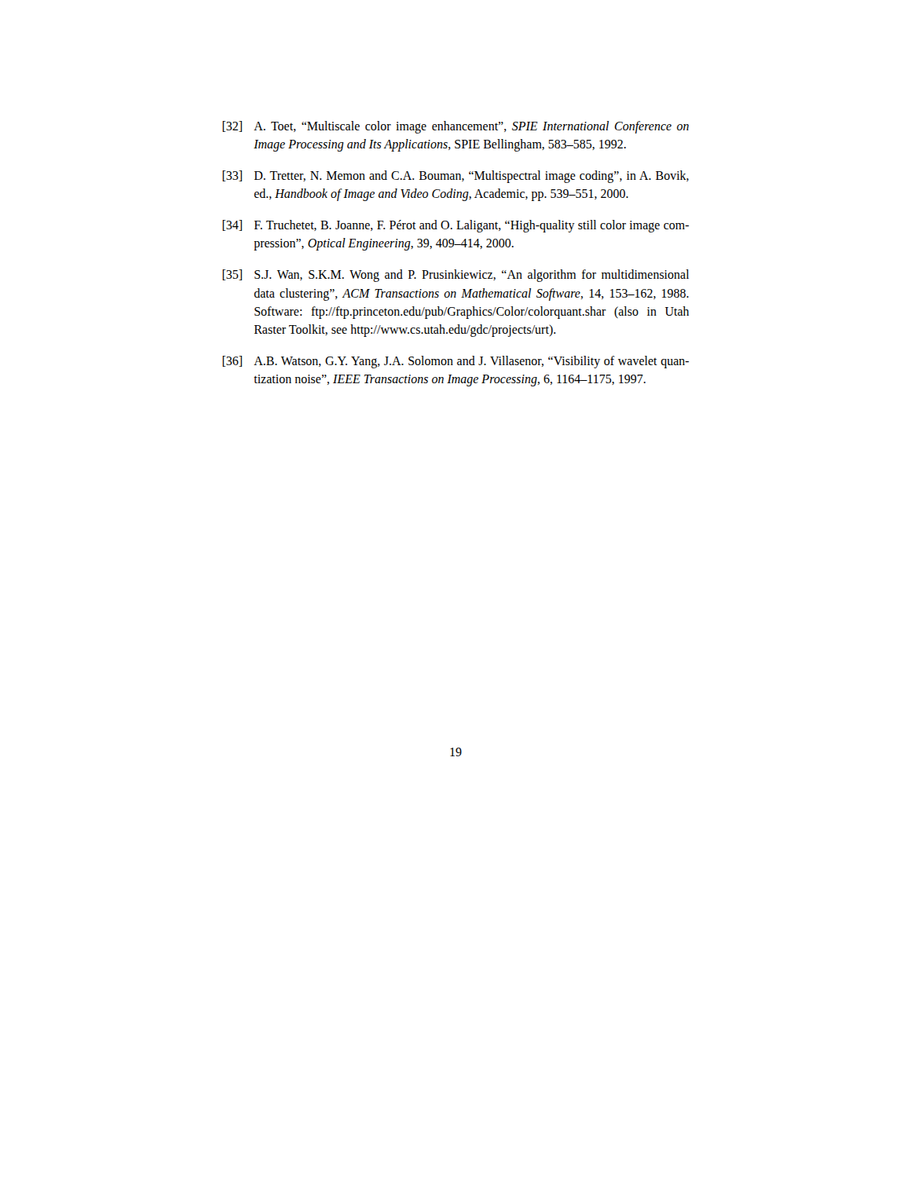[32] A. Toet, “Multiscale color image enhancement”, SPIE International Conference on Image Processing and Its Applications, SPIE Bellingham, 583–585, 1992.
[33] D. Tretter, N. Memon and C.A. Bouman, “Multispectral image coding”, in A. Bovik, ed., Handbook of Image and Video Coding, Academic, pp. 539–551, 2000.
[34] F. Truchetet, B. Joanne, F. Pérot and O. Laligant, “High-quality still color image compression”, Optical Engineering, 39, 409–414, 2000.
[35] S.J. Wan, S.K.M. Wong and P. Prusinkiewicz, “An algorithm for multidimensional data clustering”, ACM Transactions on Mathematical Software, 14, 153–162, 1988. Software: ftp://ftp.princeton.edu/pub/Graphics/Color/colorquant.shar (also in Utah Raster Toolkit, see http://www.cs.utah.edu/gdc/projects/urt).
[36] A.B. Watson, G.Y. Yang, J.A. Solomon and J. Villasenor, “Visibility of wavelet quantization noise”, IEEE Transactions on Image Processing, 6, 1164–1175, 1997.
19